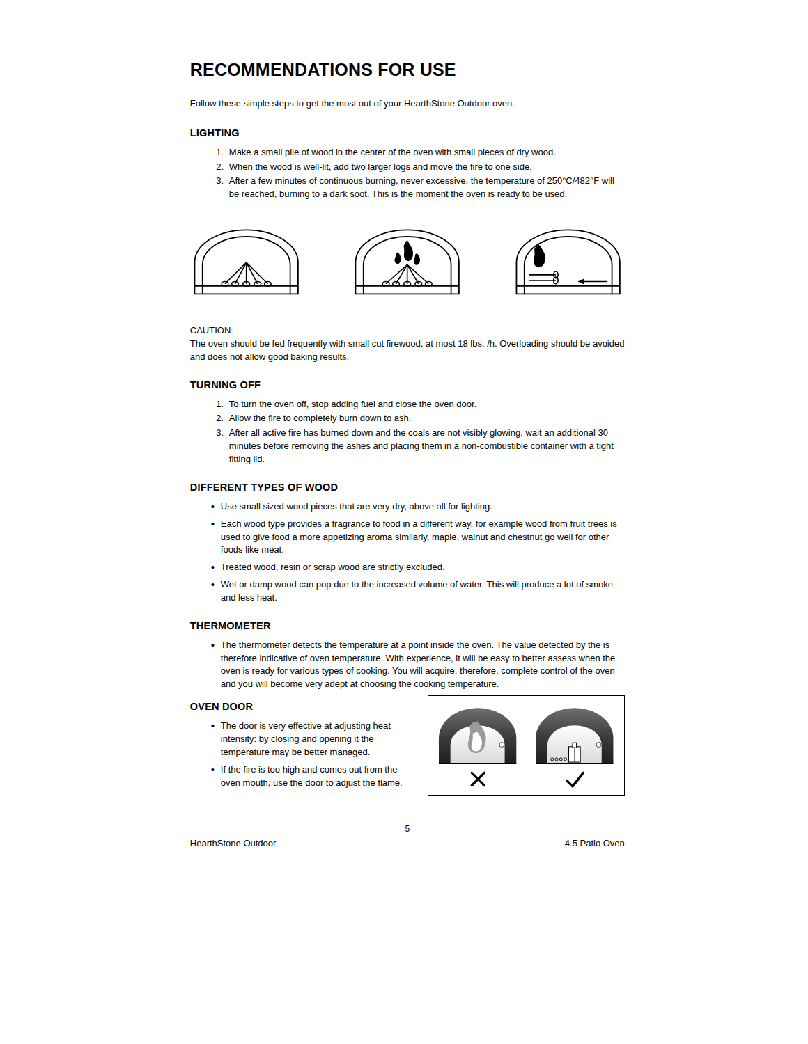RECOMMENDATIONS FOR USE
Follow these simple steps to get the most out of your HearthStone Outdoor oven.
LIGHTING
Make a small pile of wood in the center of the oven with small pieces of dry wood.
When the wood is well-lit, add two larger logs and move the fire to one side.
After a few minutes of continuous burning, never excessive, the temperature of 250°C/482°F will be reached, burning to a dark soot. This is the moment the oven is ready to be used.
CAUTION:
The oven should be fed frequently with small cut firewood, at most 18 lbs. /h. Overloading should be avoided and does not allow good baking results.
TURNING OFF
To turn the oven off, stop adding fuel and close the oven door.
Allow the fire to completely burn down to ash.
After all active fire has burned down and the coals are not visibly glowing, wait an additional 30 minutes before removing the ashes and placing them in a non-combustible container with a tight fitting lid.
DIFFERENT TYPES OF WOOD
Use small sized wood pieces that are very dry, above all for lighting.
Each wood type provides a fragrance to food in a different way, for example wood from fruit trees is used to give food a more appetizing aroma similarly, maple, walnut and chestnut go well for other foods like meat.
Treated wood, resin or scrap wood are strictly excluded.
Wet or damp wood can pop due to the increased volume of water. This will produce a lot of smoke and less heat.
THERMOMETER
The thermometer detects the temperature at a point inside the oven. The value detected by the is therefore indicative of oven temperature. With experience, it will be easy to better assess when the oven is ready for various types of cooking. You will acquire, therefore, complete control of the oven and you will become very adept at choosing the cooking temperature.
OVEN DOOR
The door is very effective at adjusting heat intensity: by closing and opening it the temperature may be better managed.
If the fire is too high and comes out from the oven mouth, use the door to adjust the flame.
5
HearthStone Outdoor 4.5 Patio Oven